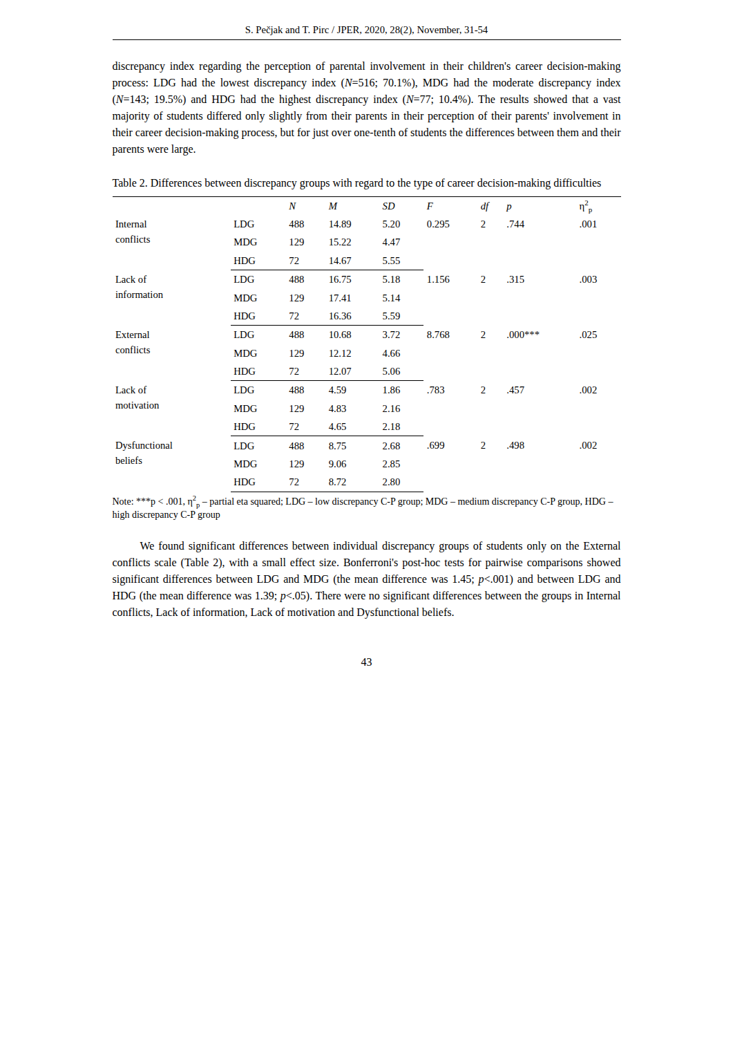S. Pečjak and T. Pirc / JPER, 2020, 28(2), November, 31-54
discrepancy index regarding the perception of parental involvement in their children's career decision-making process: LDG had the lowest discrepancy index (N=516; 70.1%), MDG had the moderate discrepancy index (N=143; 19.5%) and HDG had the highest discrepancy index (N=77; 10.4%). The results showed that a vast majority of students differed only slightly from their parents in their perception of their parents' involvement in their career decision-making process, but for just over one-tenth of students the differences between them and their parents were large.
Table 2. Differences between discrepancy groups with regard to the type of career decision-making difficulties
| | N | M | SD | F | df | p | η 2 p |
| --- | --- | --- | --- | --- | --- | --- | --- |
| Internal conflicts | LDG | 488 | 14.89 | 5.20 | 0.295 | 2 | .744 | .001 |
| MDG | 129 | 15.22 | 4.47 |
| HDG | 72 | 14.67 | 5.55 |
| Lack of information | LDG | 488 | 16.75 | 5.18 | 1.156 | 2 | .315 | .003 |
| MDG | 129 | 17.41 | 5.14 |
| HDG | 72 | 16.36 | 5.59 |
| External conflicts | LDG | 488 | 10.68 | 3.72 | 8.768 | 2 | .000*** | .025 |
| MDG | 129 | 12.12 | 4.66 |
| HDG | 72 | 12.07 | 5.06 |
| Lack of motivation | LDG | 488 | 4.59 | 1.86 | .783 | 2 | .457 | .002 |
| MDG | 129 | 4.83 | 2.16 |
| HDG | 72 | 4.65 | 2.18 |
| Dysfunctional beliefs | LDG | 488 | 8.75 | 2.68 | .699 | 2 | .498 | .002 |
| MDG | 129 | 9.06 | 2.85 |
| HDG | 72 | 8.72 | 2.80 |
Note: ***p < .001, η2p – partial eta squared; LDG – low discrepancy C-P group; MDG – medium discrepancy C-P group, HDG – high discrepancy C-P group
We found significant differences between individual discrepancy groups of students only on the External conflicts scale (Table 2), with a small effect size. Bonferroni's post-hoc tests for pairwise comparisons showed significant differences between LDG and MDG (the mean difference was 1.45; p<.001) and between LDG and HDG (the mean difference was 1.39; p<.05). There were no significant differences between the groups in Internal conflicts, Lack of information, Lack of motivation and Dysfunctional beliefs.
43